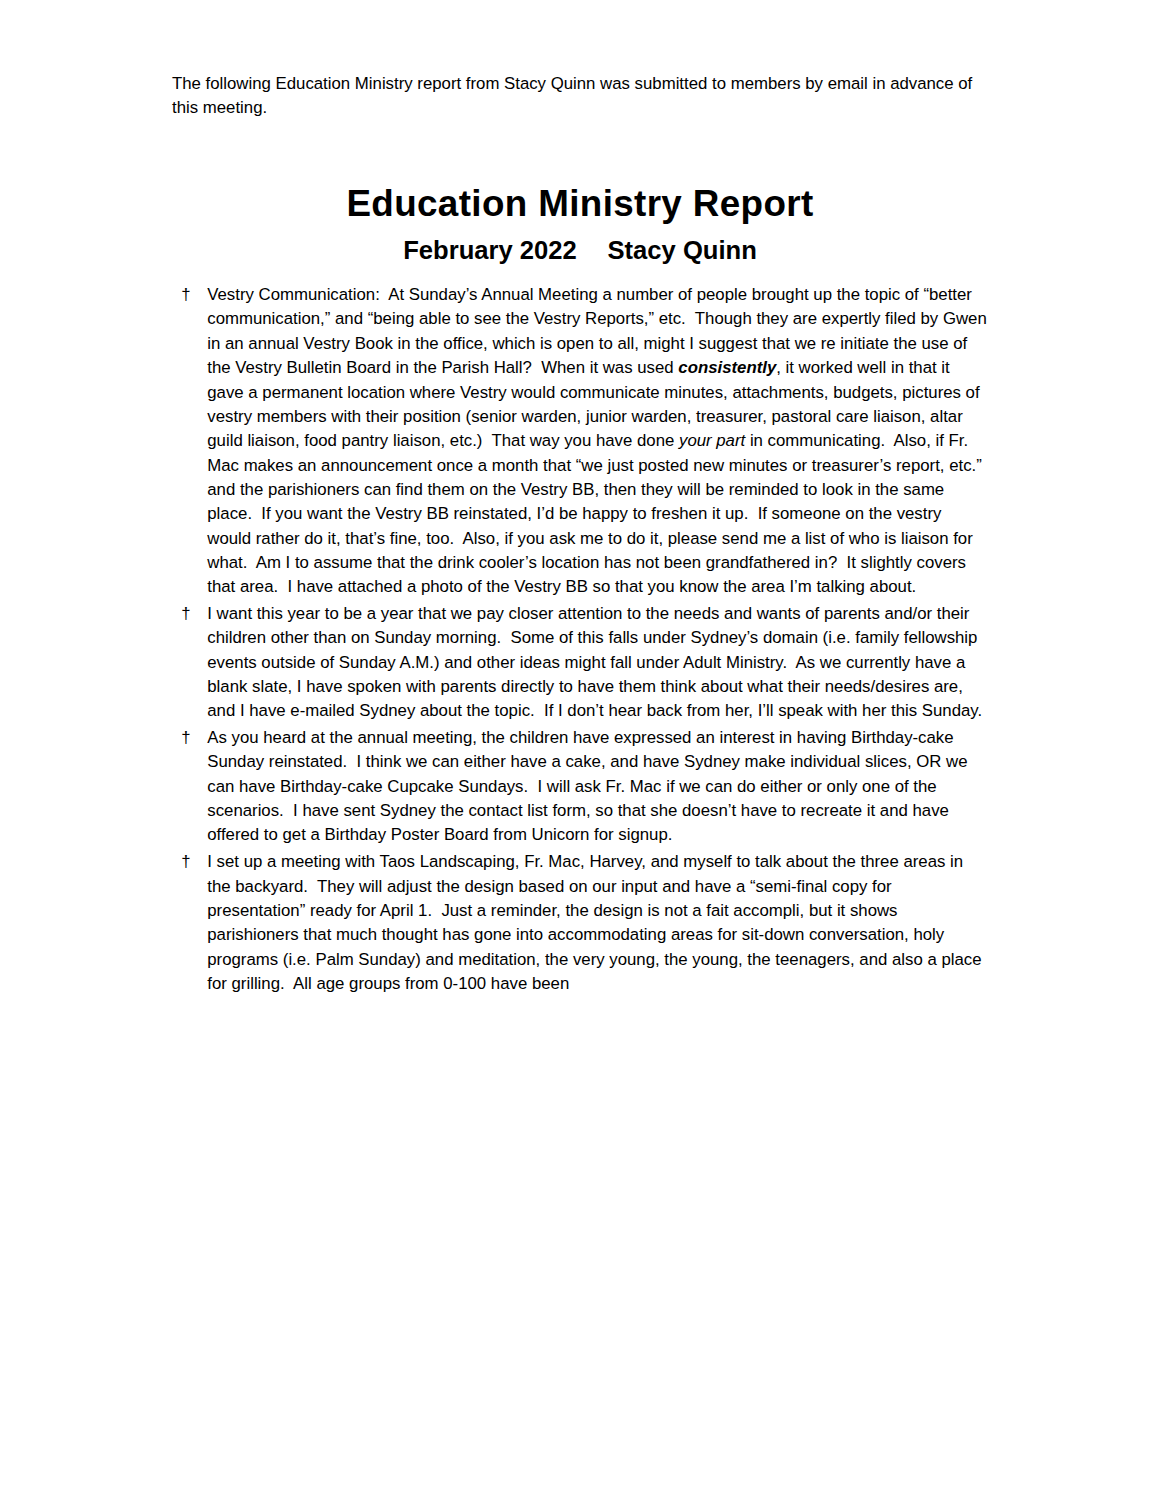The following Education Ministry report from Stacy Quinn was submitted to members by email in advance of this meeting.
Education Ministry Report
February 2022 Stacy Quinn
Vestry Communication: At Sunday’s Annual Meeting a number of people brought up the topic of “better communication,” and “being able to see the Vestry Reports,” etc. Though they are expertly filed by Gwen in an annual Vestry Book in the office, which is open to all, might I suggest that we re initiate the use of the Vestry Bulletin Board in the Parish Hall? When it was used consistently, it worked well in that it gave a permanent location where Vestry would communicate minutes, attachments, budgets, pictures of vestry members with their position (senior warden, junior warden, treasurer, pastoral care liaison, altar guild liaison, food pantry liaison, etc.) That way you have done your part in communicating. Also, if Fr. Mac makes an announcement once a month that “we just posted new minutes or treasurer’s report, etc.” and the parishioners can find them on the Vestry BB, then they will be reminded to look in the same place. If you want the Vestry BB reinstated, I’d be happy to freshen it up. If someone on the vestry would rather do it, that’s fine, too. Also, if you ask me to do it, please send me a list of who is liaison for what. Am I to assume that the drink cooler’s location has not been grandfathered in? It slightly covers that area. I have attached a photo of the Vestry BB so that you know the area I’m talking about.
I want this year to be a year that we pay closer attention to the needs and wants of parents and/or their children other than on Sunday morning. Some of this falls under Sydney’s domain (i.e. family fellowship events outside of Sunday A.M.) and other ideas might fall under Adult Ministry. As we currently have a blank slate, I have spoken with parents directly to have them think about what their needs/desires are, and I have e-mailed Sydney about the topic. If I don’t hear back from her, I’ll speak with her this Sunday.
As you heard at the annual meeting, the children have expressed an interest in having Birthday-cake Sunday reinstated. I think we can either have a cake, and have Sydney make individual slices, OR we can have Birthday-cake Cupcake Sundays. I will ask Fr. Mac if we can do either or only one of the scenarios. I have sent Sydney the contact list form, so that she doesn’t have to recreate it and have offered to get a Birthday Poster Board from Unicorn for signup.
I set up a meeting with Taos Landscaping, Fr. Mac, Harvey, and myself to talk about the three areas in the backyard. They will adjust the design based on our input and have a “semi-final copy for presentation” ready for April 1. Just a reminder, the design is not a fait accompli, but it shows parishioners that much thought has gone into accommodating areas for sit-down conversation, holy programs (i.e. Palm Sunday) and meditation, the very young, the young, the teenagers, and also a place for grilling. All age groups from 0-100 have been